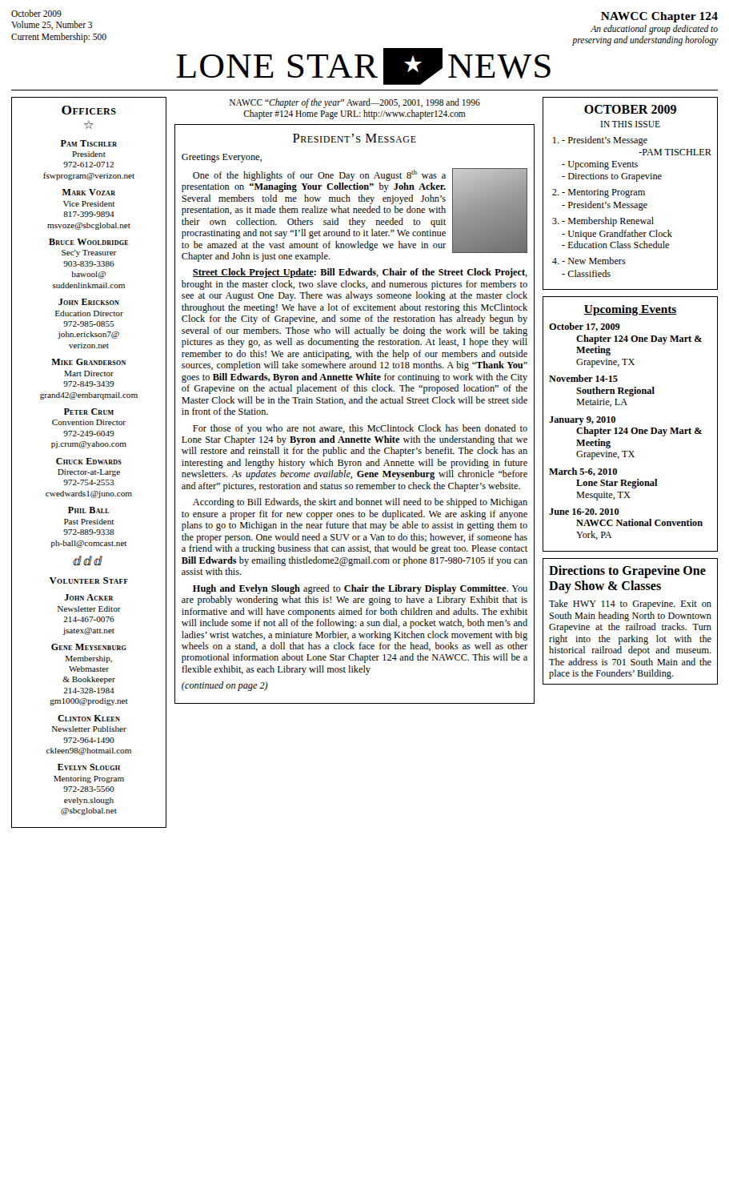October 2009
Volume 25, Number 3
Current Membership: 500
NAWCC Chapter 124
An educational group dedicated to
preserving and understanding horology
LONE STAR ★ NEWS
Officers
☆
Pam Tischler President 972-612-0712
fswprogram@verizon.net
Mark Vozar Vice President 817-399-9894
msvoze@sbcglobal.net
Bruce Wooldridge Sec'y Treasurer 903-839-3386
bawool@
suddenlinkmail.com
John Erickson Education Director 972-985-0855
john.erickson7@
verizon.net
Mike Granderson Mart Director 972-849-3439
grand42@embarqmail.com
Peter Crum Convention Director 972-249-6049
pj.crum@yahoo.com
Chuck Edwards Director-at-Large 972-754-2553
cwedwards1@juno.com
Phil Ball Past President 972-889-9338
ph-ball@comcast.net
ⅆⅆⅆ
Volunteer Staff
John Acker Newsletter Editor 214-467-0076
jsatex@att.net
Gene Meysenburg Membership, Webmaster & Bookkeeper 214-328-1984
gm1000@prodigy.net
Clinton Kleen Newsletter Publisher 972-964-1490
ckleen98@hotmail.com
Evelyn Slough Mentoring Program 972-283-5560
evelyn.slough
@sbcglobal.net
NAWCC “Chapter of the year” Award—2005, 2001, 1998 and 1996
Chapter #124 Home Page URL: http://www.chapter124.com
President’s Message
Greetings Everyone,
One of the highlights of our One Day on August 8th was a presentation on “Managing Your Collection” by John Acker. Several members told me how much they enjoyed John’s presentation, as it made them realize what needed to be done with their own collection. Others said they needed to quit procrastinating and not say “I’ll get around to it later.” We continue to be amazed at the vast amount of knowledge we have in our Chapter and John is just one example.
Street Clock Project Update: Bill Edwards, Chair of the Street Clock Project, brought in the master clock, two slave clocks, and numerous pictures for members to see at our August One Day. There was always someone looking at the master clock throughout the meeting! We have a lot of excitement about restoring this McClintock Clock for the City of Grapevine, and some of the restoration has already begun by several of our members. Those who will actually be doing the work will be taking pictures as they go, as well as documenting the restoration. At least, I hope they will remember to do this! We are anticipating, with the help of our members and outside sources, completion will take somewhere around 12 to18 months. A big “Thank You” goes to Bill Edwards, Byron and Annette White for continuing to work with the City of Grapevine on the actual placement of this clock. The “proposed location” of the Master Clock will be in the Train Station, and the actual Street Clock will be street side in front of the Station.
For those of you who are not aware, this McClintock Clock has been donated to Lone Star Chapter 124 by Byron and Annette White with the understanding that we will restore and reinstall it for the public and the Chapter’s benefit. The clock has an interesting and lengthy history which Byron and Annette will be providing in future newsletters. As updates become available, Gene Meysenburg will chronicle “before and after” pictures, restoration and status so remember to check the Chapter’s website.
According to Bill Edwards, the skirt and bonnet will need to be shipped to Michigan to ensure a proper fit for new copper ones to be duplicated. We are asking if anyone plans to go to Michigan in the near future that may be able to assist in getting them to the proper person. One would need a SUV or a Van to do this; however, if someone has a friend with a trucking business that can assist, that would be great too. Please contact Bill Edwards by emailing thistledome2@gmail.com or phone 817-980-7105 if you can assist with this.
Hugh and Evelyn Slough agreed to Chair the Library Display Committee. You are probably wondering what this is! We are going to have a Library Exhibit that is informative and will have components aimed for both children and adults. The exhibit will include some if not all of the following: a sun dial, a pocket watch, both men’s and ladies’ wrist watches, a miniature Morbier, a working Kitchen clock movement with big wheels on a stand, a doll that has a clock face for the head, books as well as other promotional information about Lone Star Chapter 124 and the NAWCC. This will be a flexible exhibit, as each Library will most likely
(continued on page 2)
OCTOBER 2009
IN THIS ISSUE
- President’s Message -PAM TISCHLER
Upcoming Events
Directions to Grapevine
- Mentoring Program
President’s Message
- Membership Renewal
Unique Grandfather Clock
Education Class Schedule
- New Members
Classifieds
Upcoming Events
October 17, 2009 Chapter 124 One Day Mart & Meeting Grapevine, TX
November 14-15 Southern Regional Metairie, LA
January 9, 2010 Chapter 124 One Day Mart & Meeting Grapevine, TX
March 5-6, 2010 Lone Star Regional Mesquite, TX
June 16-20. 2010 NAWCC National Convention York, PA
Directions to Grapevine One Day Show & Classes
Take HWY 114 to Grapevine. Exit on South Main heading North to Downtown Grapevine at the railroad tracks. Turn right into the parking lot with the historical railroad depot and museum. The address is 701 South Main and the place is the Founders’ Building.